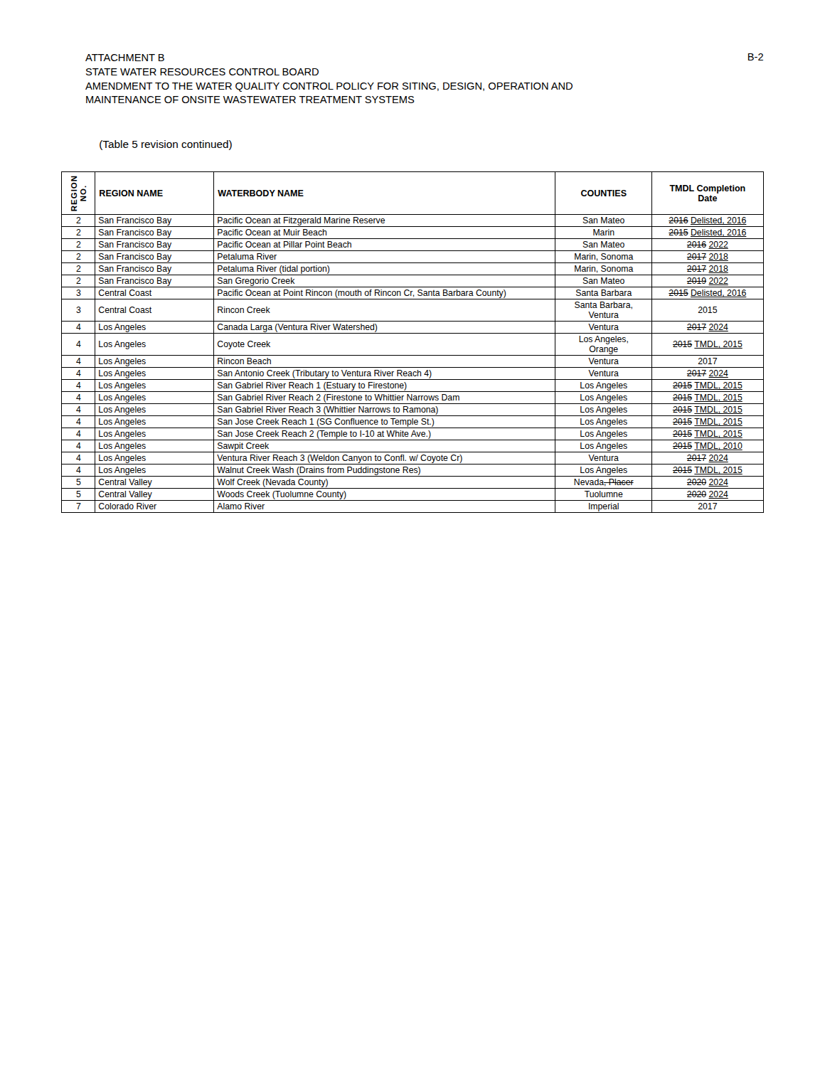B-2
ATTACHMENT B
STATE WATER RESOURCES CONTROL BOARD
AMENDMENT TO THE WATER QUALITY CONTROL POLICY FOR SITING, DESIGN, OPERATION AND
MAINTENANCE OF ONSITE WASTEWATER TREATMENT SYSTEMS
(Table 5 revision continued)
| REGION NO. | REGION NAME | WATERBODY NAME | COUNTIES | TMDL Completion Date |
| --- | --- | --- | --- | --- |
| 2 | San Francisco Bay | Pacific Ocean at Fitzgerald Marine Reserve | San Mateo | 2016 Delisted, 2016 |
| 2 | San Francisco Bay | Pacific Ocean at Muir Beach | Marin | 2015 Delisted, 2016 |
| 2 | San Francisco Bay | Pacific Ocean at Pillar Point Beach | San Mateo | 2016 2022 |
| 2 | San Francisco Bay | Petaluma River | Marin, Sonoma | 2017 2018 |
| 2 | San Francisco Bay | Petaluma River (tidal portion) | Marin, Sonoma | 2017 2018 |
| 2 | San Francisco Bay | San Gregorio Creek | San Mateo | 2019 2022 |
| 3 | Central Coast | Pacific Ocean at Point Rincon (mouth of Rincon Cr, Santa Barbara County) | Santa Barbara | 2015 Delisted, 2016 |
| 3 | Central Coast | Rincon Creek | Santa Barbara, Ventura | 2015 |
| 4 | Los Angeles | Canada Larga (Ventura River Watershed) | Ventura | 2017 2024 |
| 4 | Los Angeles | Coyote Creek | Los Angeles, Orange | 2015 TMDL, 2015 |
| 4 | Los Angeles | Rincon Beach | Ventura | 2017 |
| 4 | Los Angeles | San Antonio Creek (Tributary to Ventura River Reach 4) | Ventura | 2017 2024 |
| 4 | Los Angeles | San Gabriel River Reach 1 (Estuary to Firestone) | Los Angeles | 2015 TMDL, 2015 |
| 4 | Los Angeles | San Gabriel River Reach 2 (Firestone to Whittier Narrows Dam | Los Angeles | 2015 TMDL, 2015 |
| 4 | Los Angeles | San Gabriel River Reach 3 (Whittier Narrows to Ramona) | Los Angeles | 2015 TMDL, 2015 |
| 4 | Los Angeles | San Jose Creek Reach 1 (SG Confluence to Temple St.) | Los Angeles | 2015 TMDL, 2015 |
| 4 | Los Angeles | San Jose Creek Reach 2 (Temple to I-10 at White Ave.) | Los Angeles | 2015 TMDL, 2015 |
| 4 | Los Angeles | Sawpit Creek | Los Angeles | 2015 TMDL, 2010 |
| 4 | Los Angeles | Ventura River Reach 3 (Weldon Canyon to Confl. w/ Coyote Cr) | Ventura | 2017 2024 |
| 4 | Los Angeles | Walnut Creek Wash (Drains from Puddingstone Res) | Los Angeles | 2015 TMDL, 2015 |
| 5 | Central Valley | Wolf Creek (Nevada County) | Nevada , Placer | 2020 2024 |
| 5 | Central Valley | Woods Creek (Tuolumne County) | Tuolumne | 2020 2024 |
| 7 | Colorado River | Alamo River | Imperial | 2017 |